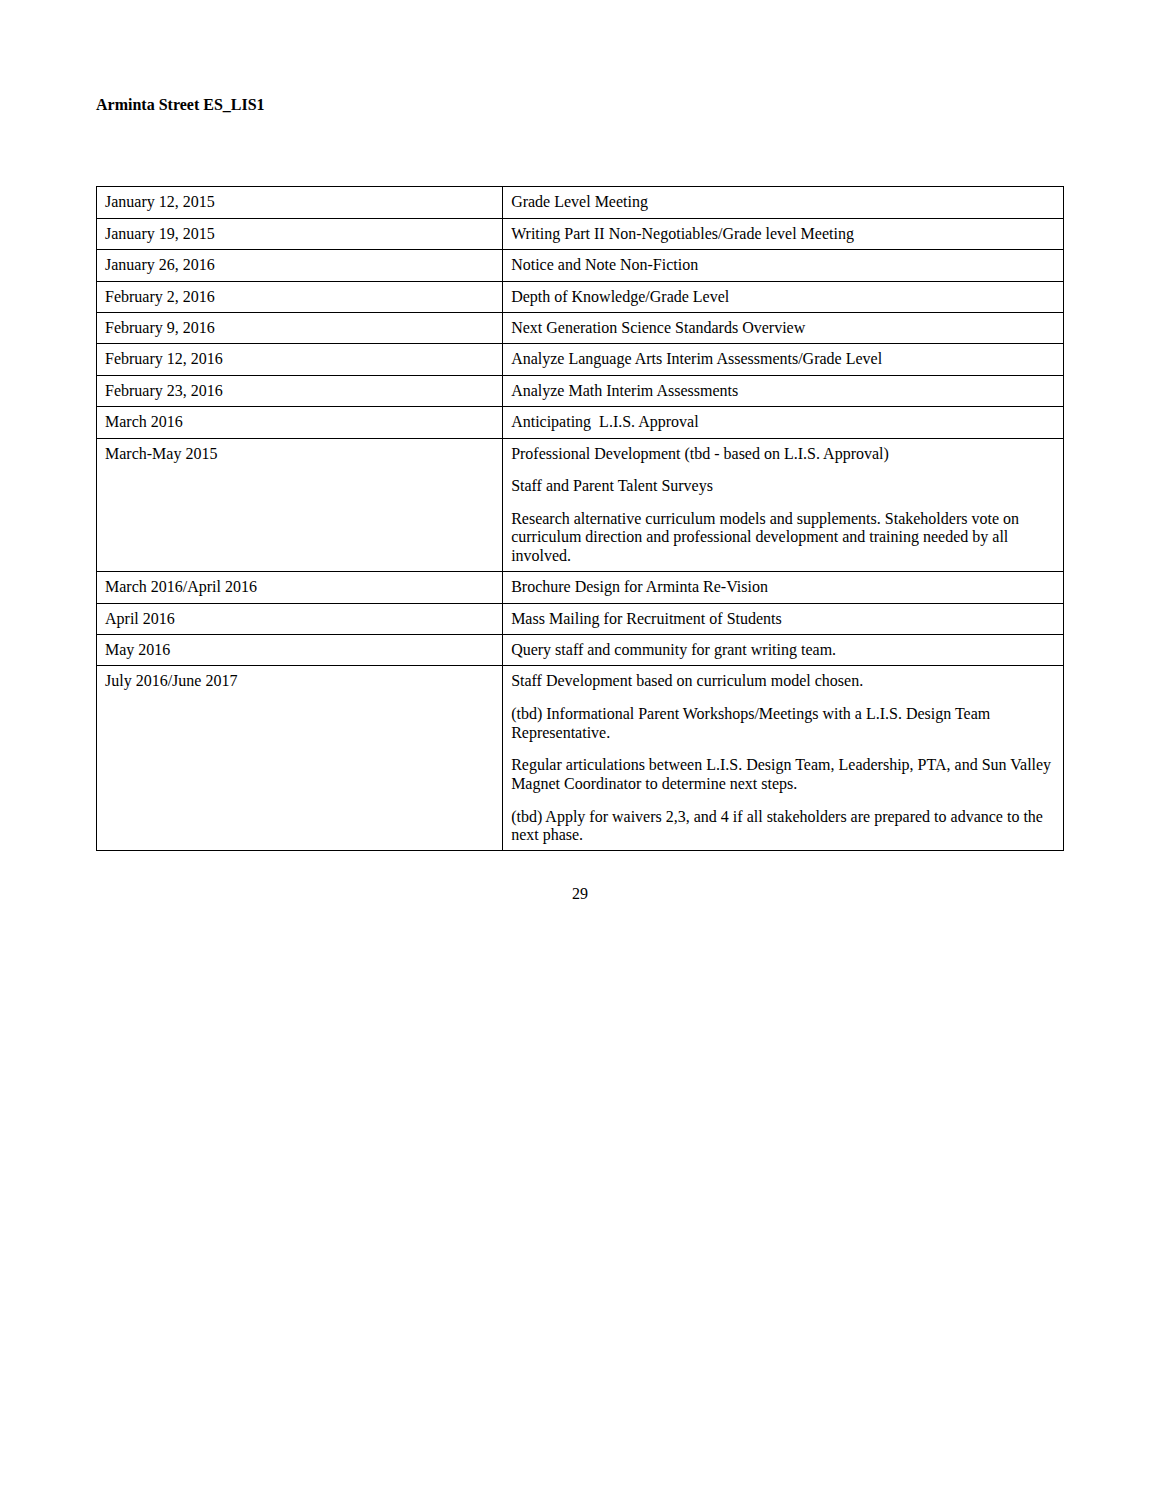Arminta Street ES_LIS1
| January 12, 2015 | Grade Level Meeting |
| January 19, 2015 | Writing Part II Non-Negotiables/Grade level Meeting |
| January 26, 2016 | Notice and Note Non-Fiction |
| February 2, 2016 | Depth of Knowledge/Grade Level |
| February 9, 2016 | Next Generation Science Standards Overview |
| February 12, 2016 | Analyze Language Arts Interim Assessments/Grade Level |
| February 23, 2016 | Analyze Math Interim Assessments |
| March 2016 | Anticipating L.I.S. Approval |
| March-May 2015 | Professional Development (tbd - based on L.I.S. Approval) Staff and Parent Talent Surveys Research alternative curriculum models and supplements. Stakeholders vote on curriculum direction and professional development and training needed by all involved. |
| March 2016/April 2016 | Brochure Design for Arminta Re-Vision |
| April 2016 | Mass Mailing for Recruitment of Students |
| May 2016 | Query staff and community for grant writing team. |
| July 2016/June 2017 | Staff Development based on curriculum model chosen. (tbd) Informational Parent Workshops/Meetings with a L.I.S. Design Team Representative. Regular articulations between L.I.S. Design Team, Leadership, PTA, and Sun Valley Magnet Coordinator to determine next steps. (tbd) Apply for waivers 2,3, and 4 if all stakeholders are prepared to advance to the next phase. |
29